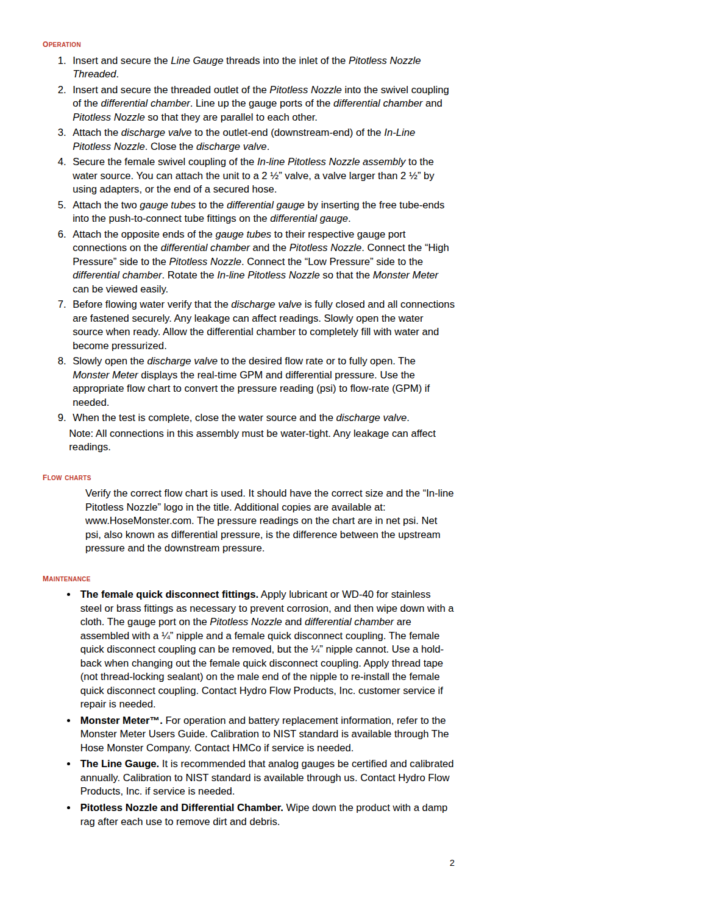Operation
Insert and secure the Line Gauge threads into the inlet of the Pitotless Nozzle Threaded.
Insert and secure the threaded outlet of the Pitotless Nozzle into the swivel coupling of the differential chamber. Line up the gauge ports of the differential chamber and Pitotless Nozzle so that they are parallel to each other.
Attach the discharge valve to the outlet-end (downstream-end) of the In-Line Pitotless Nozzle. Close the discharge valve.
Secure the female swivel coupling of the In-line Pitotless Nozzle assembly to the water source. You can attach the unit to a 2 ½” valve, a valve larger than 2 ½” by using adapters, or the end of a secured hose.
Attach the two gauge tubes to the differential gauge by inserting the free tube-ends into the push-to-connect tube fittings on the differential gauge.
Attach the opposite ends of the gauge tubes to their respective gauge port connections on the differential chamber and the Pitotless Nozzle. Connect the “High Pressure” side to the Pitotless Nozzle. Connect the “Low Pressure” side to the differential chamber. Rotate the In-line Pitotless Nozzle so that the Monster Meter can be viewed easily.
Before flowing water verify that the discharge valve is fully closed and all connections are fastened securely. Any leakage can affect readings. Slowly open the water source when ready. Allow the differential chamber to completely fill with water and become pressurized.
Slowly open the discharge valve to the desired flow rate or to fully open. The Monster Meter displays the real-time GPM and differential pressure. Use the appropriate flow chart to convert the pressure reading (psi) to flow-rate (GPM) if needed.
When the test is complete, close the water source and the discharge valve.
Note: All connections in this assembly must be water-tight. Any leakage can affect readings.
Flow Charts
Verify the correct flow chart is used. It should have the correct size and the “In-line Pitotless Nozzle” logo in the title. Additional copies are available at: www.HoseMonster.com. The pressure readings on the chart are in net psi. Net psi, also known as differential pressure, is the difference between the upstream pressure and the downstream pressure.
Maintenance
The female quick disconnect fittings. Apply lubricant or WD-40 for stainless steel or brass fittings as necessary to prevent corrosion, and then wipe down with a cloth. The gauge port on the Pitotless Nozzle and differential chamber are assembled with a ¼” nipple and a female quick disconnect coupling. The female quick disconnect coupling can be removed, but the ¼” nipple cannot. Use a hold-back when changing out the female quick disconnect coupling. Apply thread tape (not thread-locking sealant) on the male end of the nipple to re-install the female quick disconnect coupling. Contact Hydro Flow Products, Inc. customer service if repair is needed.
Monster Meter™. For operation and battery replacement information, refer to the Monster Meter Users Guide. Calibration to NIST standard is available through The Hose Monster Company. Contact HMCo if service is needed.
The Line Gauge. It is recommended that analog gauges be certified and calibrated annually. Calibration to NIST standard is available through us. Contact Hydro Flow Products, Inc. if service is needed.
Pitotless Nozzle and Differential Chamber. Wipe down the product with a damp rag after each use to remove dirt and debris.
2